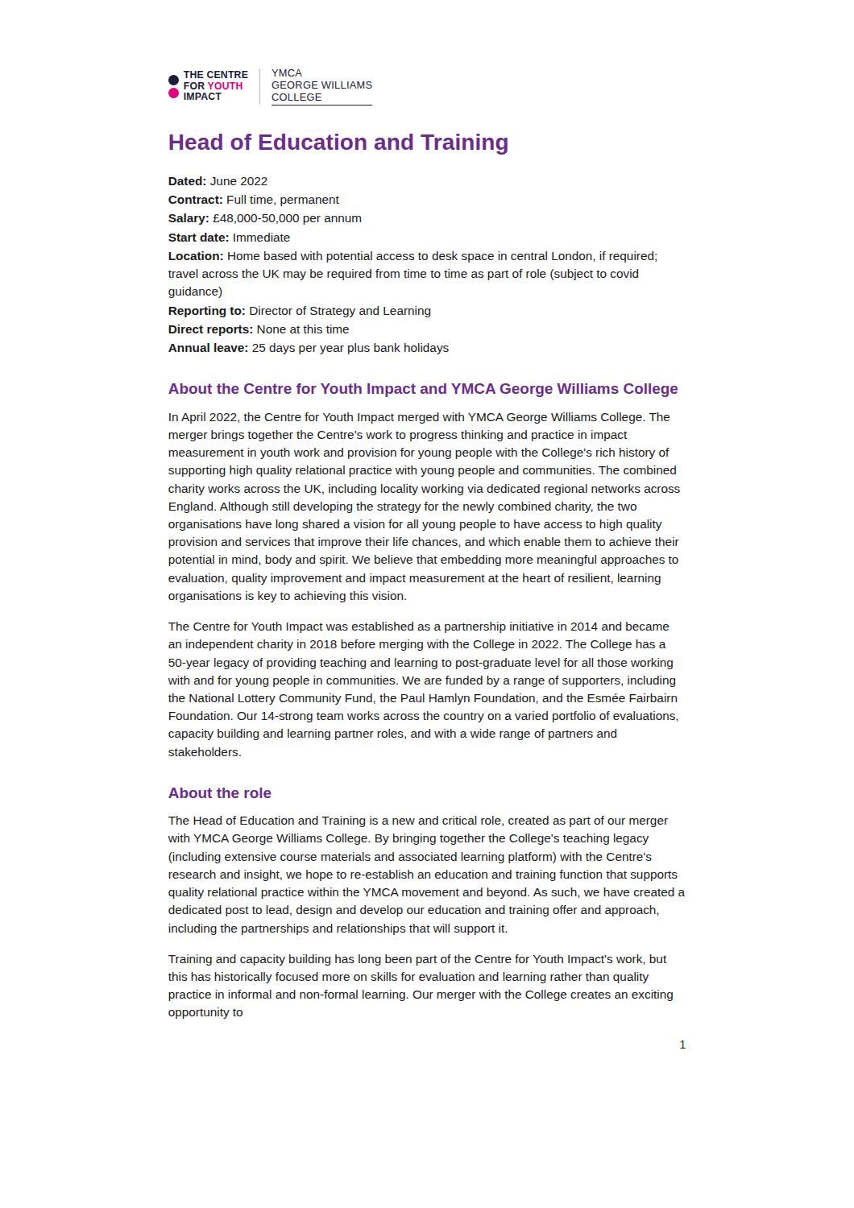THE CENTRE
FOR YOUTH
IMPACT
YMCA
George Williams
College
Head of Education and Training
Dated: June 2022
Contract: Full time, permanent
Salary: £48,000-50,000 per annum
Start date: Immediate
Location: Home based with potential access to desk space in central London, if required; travel across the UK may be required from time to time as part of role (subject to covid guidance)
Reporting to: Director of Strategy and Learning
Direct reports: None at this time
Annual leave: 25 days per year plus bank holidays
About the Centre for Youth Impact and YMCA George Williams College
In April 2022, the Centre for Youth Impact merged with YMCA George Williams College. The merger brings together the Centre's work to progress thinking and practice in impact measurement in youth work and provision for young people with the College's rich history of supporting high quality relational practice with young people and communities. The combined charity works across the UK, including locality working via dedicated regional networks across England. Although still developing the strategy for the newly combined charity, the two organisations have long shared a vision for all young people to have access to high quality provision and services that improve their life chances, and which enable them to achieve their potential in mind, body and spirit. We believe that embedding more meaningful approaches to evaluation, quality improvement and impact measurement at the heart of resilient, learning organisations is key to achieving this vision.
The Centre for Youth Impact was established as a partnership initiative in 2014 and became an independent charity in 2018 before merging with the College in 2022. The College has a 50-year legacy of providing teaching and learning to post-graduate level for all those working with and for young people in communities. We are funded by a range of supporters, including the National Lottery Community Fund, the Paul Hamlyn Foundation, and the Esmée Fairbairn Foundation. Our 14-strong team works across the country on a varied portfolio of evaluations, capacity building and learning partner roles, and with a wide range of partners and stakeholders.
About the role
The Head of Education and Training is a new and critical role, created as part of our merger with YMCA George Williams College. By bringing together the College's teaching legacy (including extensive course materials and associated learning platform) with the Centre's research and insight, we hope to re-establish an education and training function that supports quality relational practice within the YMCA movement and beyond. As such, we have created a dedicated post to lead, design and develop our education and training offer and approach, including the partnerships and relationships that will support it.
Training and capacity building has long been part of the Centre for Youth Impact's work, but this has historically focused more on skills for evaluation and learning rather than quality practice in informal and non-formal learning. Our merger with the College creates an exciting opportunity to
1